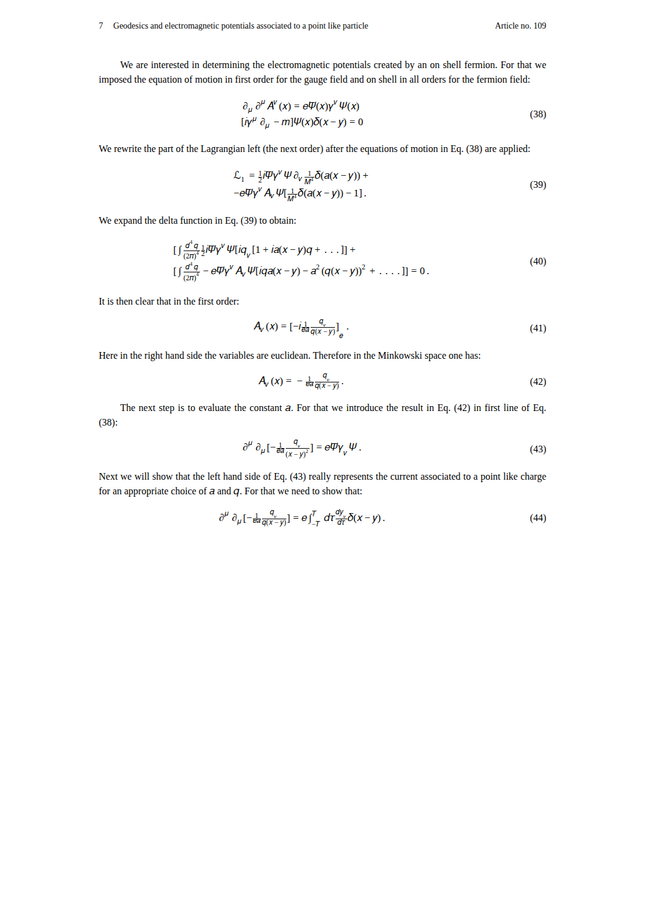7 Geodesics and electromagnetic potentials associated to a point like particle Article no. 109
We are interested in determining the electromagnetic potentials created by an on shell fermion. For that we imposed the equation of motion in first order for the gauge field and on shell in all orders for the fermion field:
∂μ ∂μ Aν (x) = e Ψ¯ (x) γν Ψ (x)
[ i γμ ∂μ − m ] Ψ (x) δ (x−y) = 0
(38)
We rewrite the part of the Lagrangian left (the next order) after the equations of motion in Eq. (38) are applied:
ℒ1 = 12 i Ψ¯ γν Ψ ∂ν 1M4 δ ( a (x−y) ) +
− e Ψ¯ γν Aν Ψ [ 1M4 δ ( a (x−y) ) − 1 ] .
(39)
We expand the delta function in Eq. (39) to obtain:
[ ∫ d4q(2π)4 12 i Ψ¯ γν Ψ [ i qν [ 1 + ia (x−y) q + ... ] ] +
[ ∫ d4q(2π)4 − e Ψ¯ γν Aν Ψ [ iqa (x−y) − a2 (q(x−y))2 + .... ] ] = 0 .
(40)
It is then clear that in the first order:
Aν (x) = [ − i 1ea qν q(x−y) ] e .
(41)
Here in the right hand side the variables are euclidean. Therefore in the Minkowski space one has:
Aν (x) = − 1ea qν q(x−y) .
(42)
The next step is to evaluate the constant a. For that we introduce the result in Eq. (42) in first line of Eq. (38):
∂μ ∂μ [ − 1ea qν (x−y)2 ] = e Ψ¯ γν Ψ .
(43)
Next we will show that the left hand side of Eq. (43) really represents the current associated to a point like charge for an appropriate choice of a and q. For that we need to show that:
∂μ ∂μ [ − 1ea qν q(x−y) ] = e ∫ −T T dτ dyν dτ δ (x−y) .
(44)